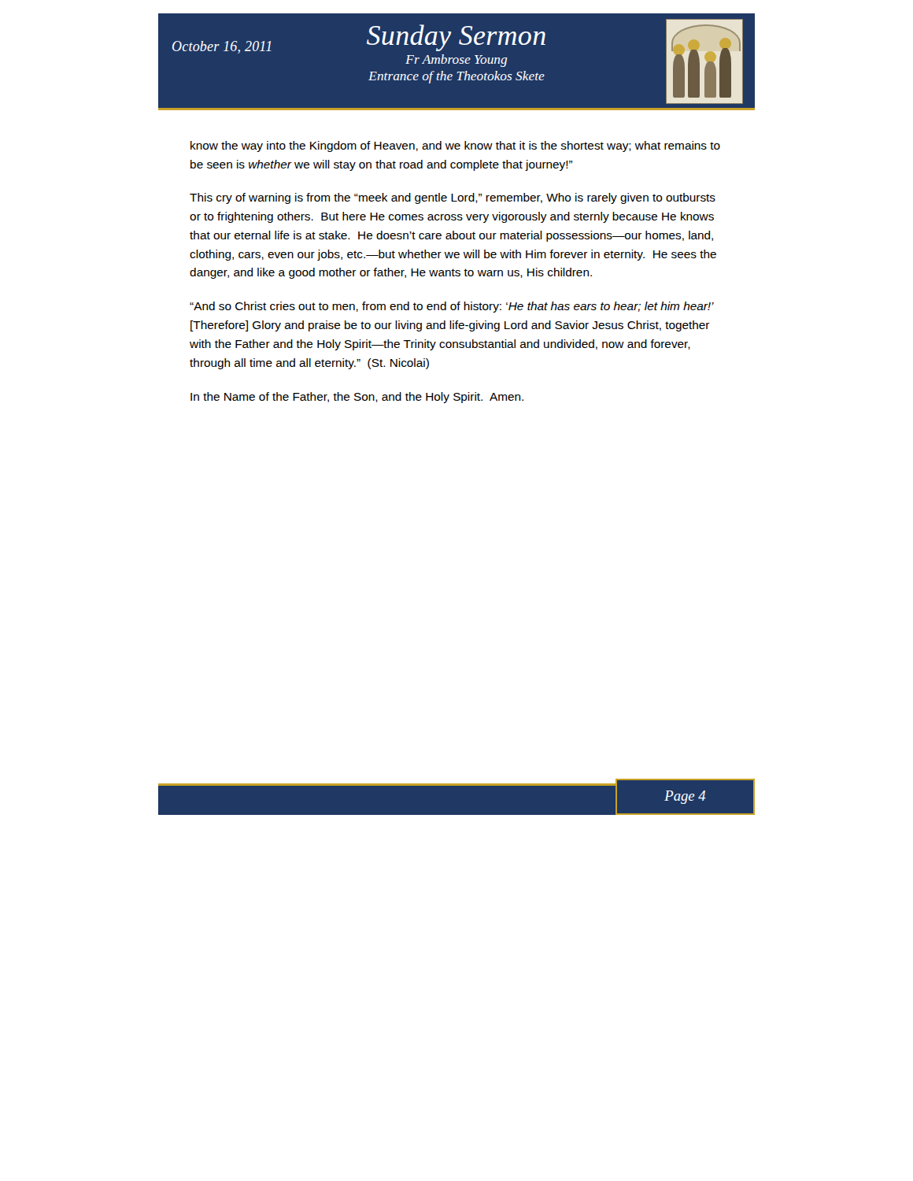October 16, 2011
Sunday Sermon
Fr Ambrose Young
Entrance of the Theotokos Skete
know the way into the Kingdom of Heaven, and we know that it is the shortest way; what remains to be seen is whether we will stay on that road and complete that journey!”
This cry of warning is from the “meek and gentle Lord,” remember, Who is rarely given to outbursts or to frightening others. But here He comes across very vigorously and sternly because He knows that our eternal life is at stake. He doesn’t care about our material possessions—our homes, land, clothing, cars, even our jobs, etc.—but whether we will be with Him forever in eternity. He sees the danger, and like a good mother or father, He wants to warn us, His children.
“And so Christ cries out to men, from end to end of history: ‘He that has ears to hear; let him hear!’ [Therefore] Glory and praise be to our living and life-giving Lord and Savior Jesus Christ, together with the Father and the Holy Spirit—the Trinity consubstantial and undivided, now and forever, through all time and all eternity.” (St. Nicolai)
In the Name of the Father, the Son, and the Holy Spirit. Amen.
Page 4